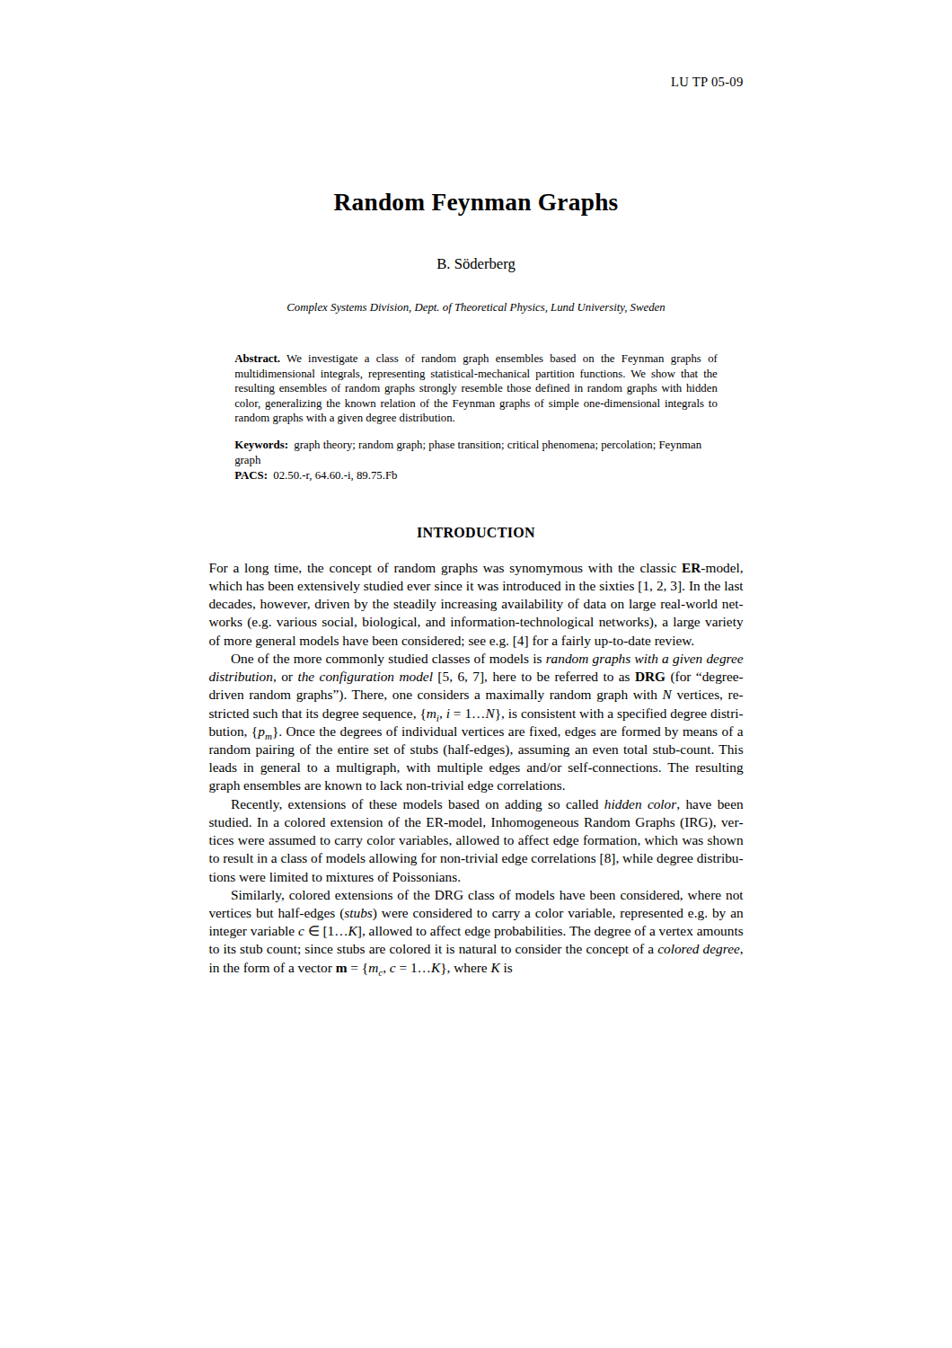LU TP 05-09
Random Feynman Graphs
B. Söderberg
Complex Systems Division, Dept. of Theoretical Physics, Lund University, Sweden
Abstract. We investigate a class of random graph ensembles based on the Feynman graphs of multidimensional integrals, representing statistical-mechanical partition functions. We show that the resulting ensembles of random graphs strongly resemble those defined in random graphs with hidden color, generalizing the known relation of the Feynman graphs of simple one-dimensional integrals to random graphs with a given degree distribution.
Keywords: graph theory; random graph; phase transition; critical phenomena; percolation; Feynman graph
PACS: 02.50.-r, 64.60.-i, 89.75.Fb
INTRODUCTION
For a long time, the concept of random graphs was synomymous with the classic ER-model, which has been extensively studied ever since it was introduced in the sixties [1, 2, 3]. In the last decades, however, driven by the steadily increasing availability of data on large real-world networks (e.g. various social, biological, and information-technological networks), a large variety of more general models have been considered; see e.g. [4] for a fairly up-to-date review.
One of the more commonly studied classes of models is random graphs with a given degree distribution, or the configuration model [5, 6, 7], here to be referred to as DRG (for “degree-driven random graphs”). There, one considers a maximally random graph with N vertices, restricted such that its degree sequence, {mi, i = 1…N}, is consistent with a specified degree distribution, {pm}. Once the degrees of individual vertices are fixed, edges are formed by means of a random pairing of the entire set of stubs (half-edges), assuming an even total stub-count. This leads in general to a multigraph, with multiple edges and/or self-connections. The resulting graph ensembles are known to lack non-trivial edge correlations.
Recently, extensions of these models based on adding so called hidden color, have been studied. In a colored extension of the ER-model, Inhomogeneous Random Graphs (IRG), vertices were assumed to carry color variables, allowed to affect edge formation, which was shown to result in a class of models allowing for non-trivial edge correlations [8], while degree distributions were limited to mixtures of Poissonians.
Similarly, colored extensions of the DRG class of models have been considered, where not vertices but half-edges (stubs) were considered to carry a color variable, represented e.g. by an integer variable c ∈ [1…K], allowed to affect edge probabilities. The degree of a vertex amounts to its stub count; since stubs are colored it is natural to consider the concept of a colored degree, in the form of a vector m = {mc, c = 1…K}, where K is